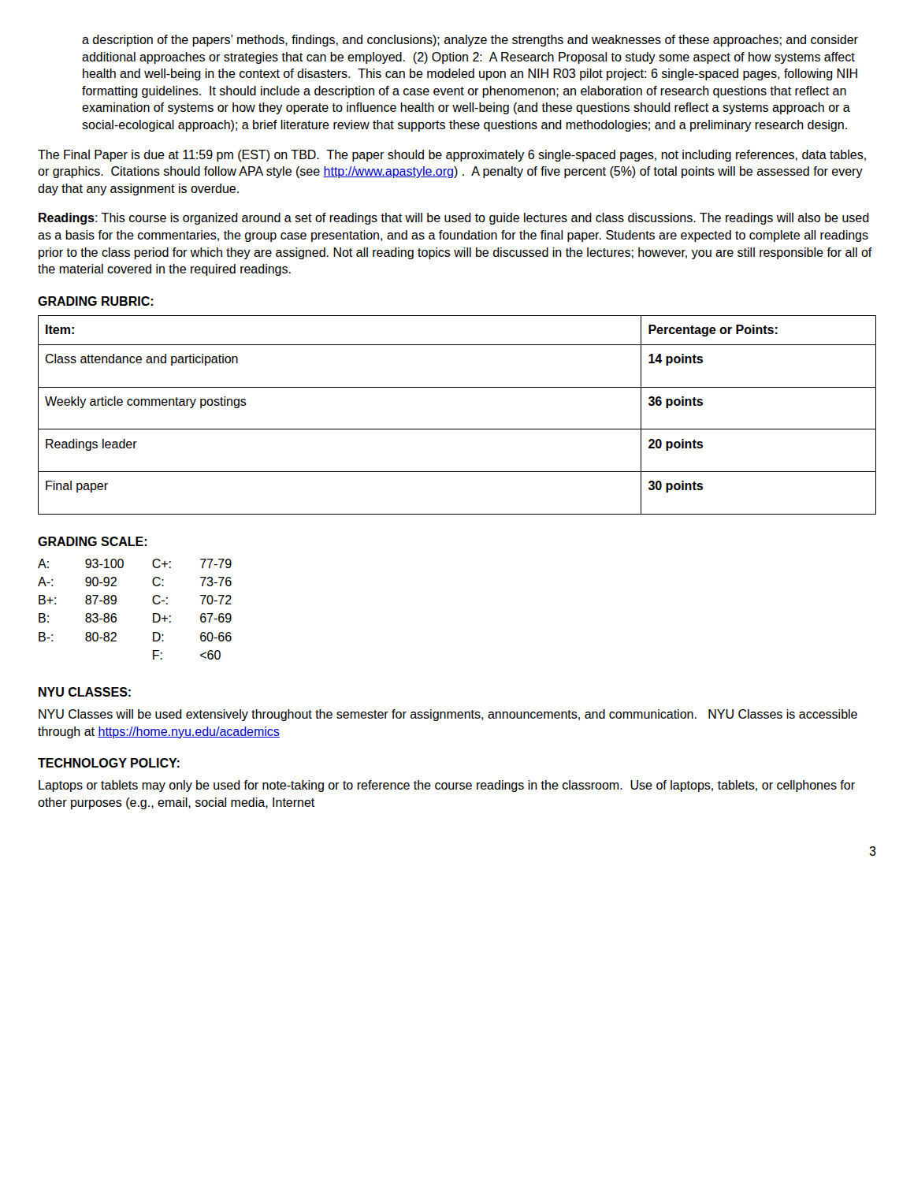a description of the papers’ methods, findings, and conclusions); analyze the strengths and weaknesses of these approaches; and consider additional approaches or strategies that can be employed. (2) Option 2: A Research Proposal to study some aspect of how systems affect health and well-being in the context of disasters. This can be modeled upon an NIH R03 pilot project: 6 single-spaced pages, following NIH formatting guidelines. It should include a description of a case event or phenomenon; an elaboration of research questions that reflect an examination of systems or how they operate to influence health or well-being (and these questions should reflect a systems approach or a social-ecological approach); a brief literature review that supports these questions and methodologies; and a preliminary research design.
The Final Paper is due at 11:59 pm (EST) on TBD. The paper should be approximately 6 single-spaced pages, not including references, data tables, or graphics. Citations should follow APA style (see http://www.apastyle.org) . A penalty of five percent (5%) of total points will be assessed for every day that any assignment is overdue.
Readings: This course is organized around a set of readings that will be used to guide lectures and class discussions. The readings will also be used as a basis for the commentaries, the group case presentation, and as a foundation for the final paper. Students are expected to complete all readings prior to the class period for which they are assigned. Not all reading topics will be discussed in the lectures; however, you are still responsible for all of the material covered in the required readings.
GRADING RUBRIC:
| Item: | Percentage or Points: |
| --- | --- |
| Class attendance and participation | 14 points |
| Weekly article commentary postings | 36 points |
| Readings leader | 20 points |
| Final paper | 30 points |
GRADING SCALE:
| A: | 93-100 | C+: | 77-79 |
| A-: | 90-92 | C: | 73-76 |
| B+: | 87-89 | C-: | 70-72 |
| B: | 83-86 | D+: | 67-69 |
| B-: | 80-82 | D: | 60-66 |
| | | F: | <60 |
NYU CLASSES:
NYU Classes will be used extensively throughout the semester for assignments, announcements, and communication. NYU Classes is accessible through at https://home.nyu.edu/academics
TECHNOLOGY POLICY:
Laptops or tablets may only be used for note-taking or to reference the course readings in the classroom. Use of laptops, tablets, or cellphones for other purposes (e.g., email, social media, Internet
3